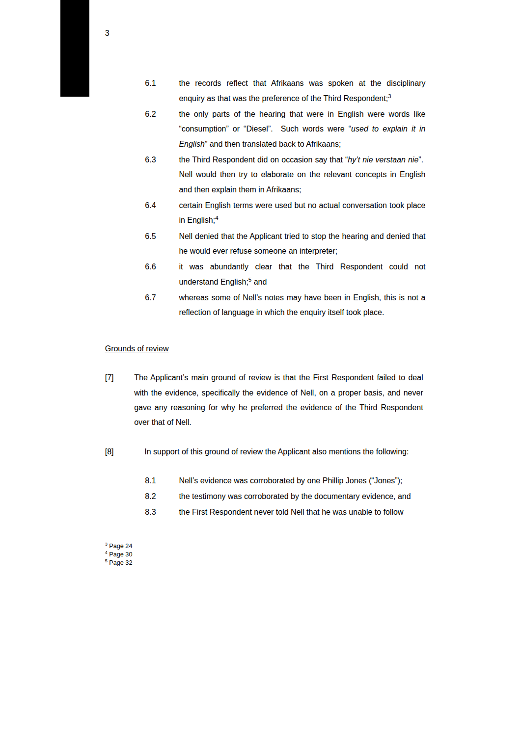3
6.1 the records reflect that Afrikaans was spoken at the disciplinary enquiry as that was the preference of the Third Respondent;3
6.2 the only parts of the hearing that were in English were words like “consumption” or “Diesel”. Such words were “used to explain it in English” and then translated back to Afrikaans;
6.3 the Third Respondent did on occasion say that “hy’t nie verstaan nie”. Nell would then try to elaborate on the relevant concepts in English and then explain them in Afrikaans;
6.4 certain English terms were used but no actual conversation took place in English;4
6.5 Nell denied that the Applicant tried to stop the hearing and denied that he would ever refuse someone an interpreter;
6.6 it was abundantly clear that the Third Respondent could not understand English;5 and
6.7 whereas some of Nell’s notes may have been in English, this is not a reflection of language in which the enquiry itself took place.
Grounds of review
[7] The Applicant’s main ground of review is that the First Respondent failed to deal with the evidence, specifically the evidence of Nell, on a proper basis, and never gave any reasoning for why he preferred the evidence of the Third Respondent over that of Nell.
[8] In support of this ground of review the Applicant also mentions the following:
8.1 Nell’s evidence was corroborated by one Phillip Jones (“Jones”);
8.2 the testimony was corroborated by the documentary evidence, and
8.3 the First Respondent never told Nell that he was unable to follow
3 Page 24
4 Page 30
5 Page 32